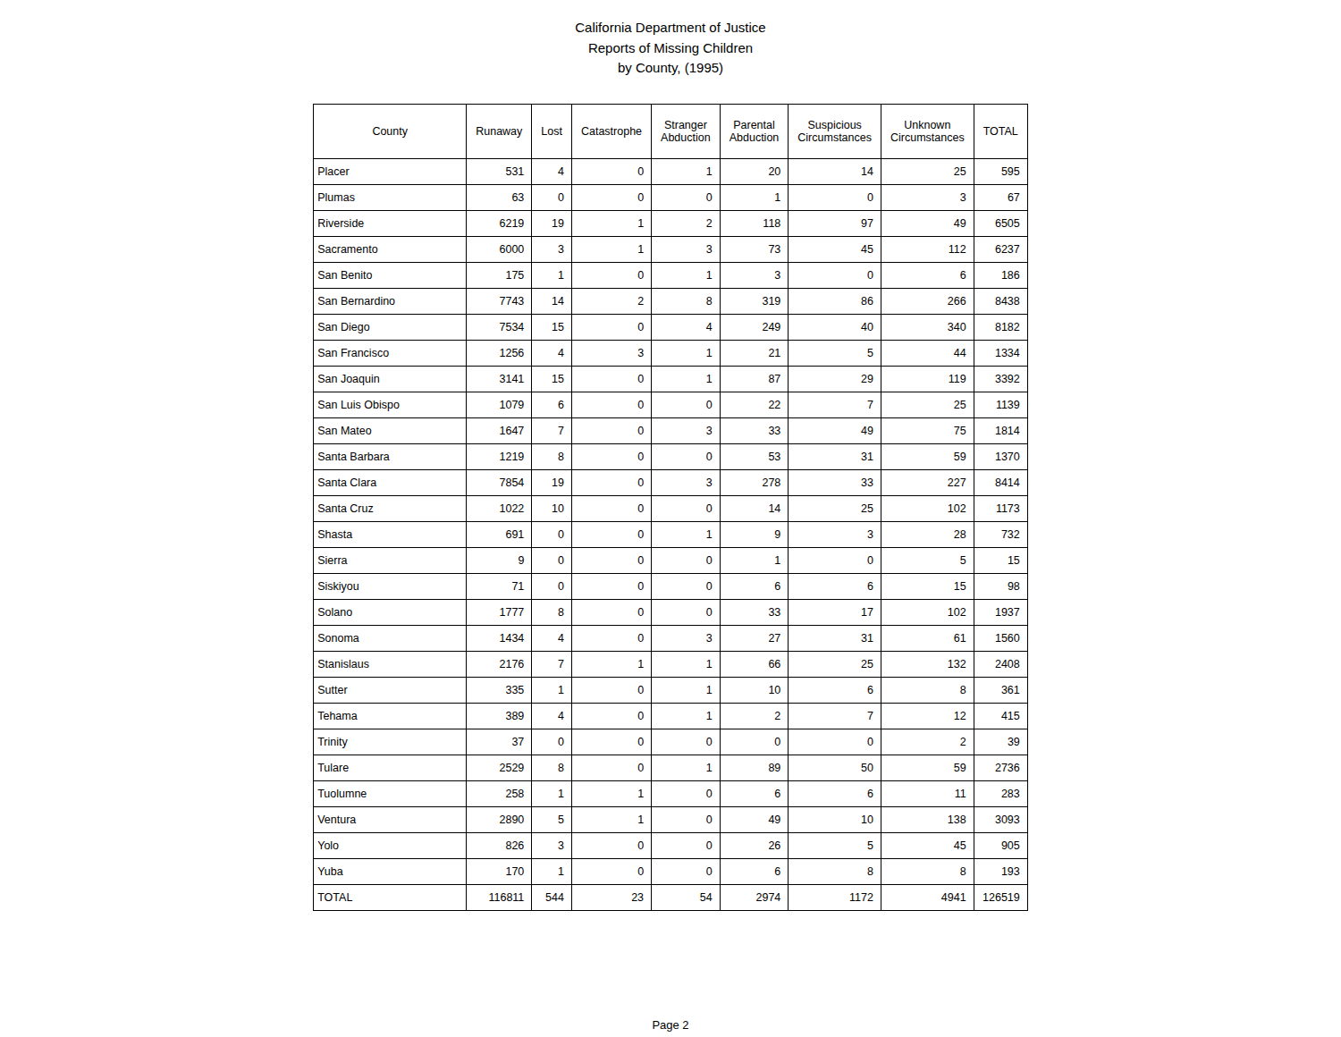California Department of Justice
Reports of Missing Children
by County, (1995)
| County | Runaway | Lost | Catastrophe | Stranger Abduction | Parental Abduction | Suspicious Circumstances | Unknown Circumstances | TOTAL |
| --- | --- | --- | --- | --- | --- | --- | --- | --- |
| Placer | 531 | 4 | 0 | 1 | 20 | 14 | 25 | 595 |
| Plumas | 63 | 0 | 0 | 0 | 1 | 0 | 3 | 67 |
| Riverside | 6219 | 19 | 1 | 2 | 118 | 97 | 49 | 6505 |
| Sacramento | 6000 | 3 | 1 | 3 | 73 | 45 | 112 | 6237 |
| San Benito | 175 | 1 | 0 | 1 | 3 | 0 | 6 | 186 |
| San Bernardino | 7743 | 14 | 2 | 8 | 319 | 86 | 266 | 8438 |
| San Diego | 7534 | 15 | 0 | 4 | 249 | 40 | 340 | 8182 |
| San Francisco | 1256 | 4 | 3 | 1 | 21 | 5 | 44 | 1334 |
| San Joaquin | 3141 | 15 | 0 | 1 | 87 | 29 | 119 | 3392 |
| San Luis Obispo | 1079 | 6 | 0 | 0 | 22 | 7 | 25 | 1139 |
| San Mateo | 1647 | 7 | 0 | 3 | 33 | 49 | 75 | 1814 |
| Santa Barbara | 1219 | 8 | 0 | 0 | 53 | 31 | 59 | 1370 |
| Santa Clara | 7854 | 19 | 0 | 3 | 278 | 33 | 227 | 8414 |
| Santa Cruz | 1022 | 10 | 0 | 0 | 14 | 25 | 102 | 1173 |
| Shasta | 691 | 0 | 0 | 1 | 9 | 3 | 28 | 732 |
| Sierra | 9 | 0 | 0 | 0 | 1 | 0 | 5 | 15 |
| Siskiyou | 71 | 0 | 0 | 0 | 6 | 6 | 15 | 98 |
| Solano | 1777 | 8 | 0 | 0 | 33 | 17 | 102 | 1937 |
| Sonoma | 1434 | 4 | 0 | 3 | 27 | 31 | 61 | 1560 |
| Stanislaus | 2176 | 7 | 1 | 1 | 66 | 25 | 132 | 2408 |
| Sutter | 335 | 1 | 0 | 1 | 10 | 6 | 8 | 361 |
| Tehama | 389 | 4 | 0 | 1 | 2 | 7 | 12 | 415 |
| Trinity | 37 | 0 | 0 | 0 | 0 | 0 | 2 | 39 |
| Tulare | 2529 | 8 | 0 | 1 | 89 | 50 | 59 | 2736 |
| Tuolumne | 258 | 1 | 1 | 0 | 6 | 6 | 11 | 283 |
| Ventura | 2890 | 5 | 1 | 0 | 49 | 10 | 138 | 3093 |
| Yolo | 826 | 3 | 0 | 0 | 26 | 5 | 45 | 905 |
| Yuba | 170 | 1 | 0 | 0 | 6 | 8 | 8 | 193 |
| TOTAL | 116811 | 544 | 23 | 54 | 2974 | 1172 | 4941 | 126519 |
Page 2